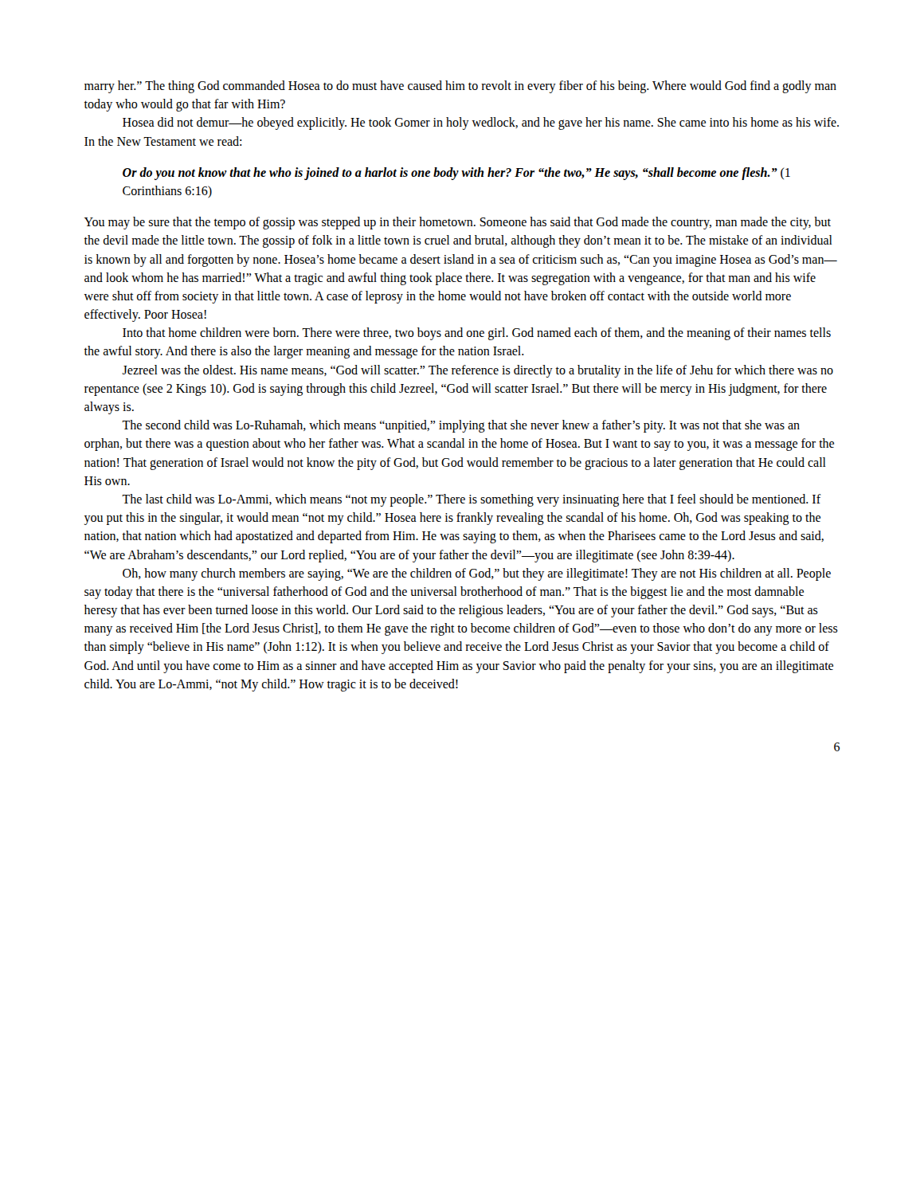marry her.” The thing God commanded Hosea to do must have caused him to revolt in every fiber of his being. Where would God find a godly man today who would go that far with Him?
Hosea did not demur—he obeyed explicitly. He took Gomer in holy wedlock, and he gave her his name. She came into his home as his wife. In the New Testament we read:
Or do you not know that he who is joined to a harlot is one body with her? For “the two,” He says, “shall become one flesh.” (1 Corinthians 6:16)
You may be sure that the tempo of gossip was stepped up in their hometown. Someone has said that God made the country, man made the city, but the devil made the little town. The gossip of folk in a little town is cruel and brutal, although they don’t mean it to be. The mistake of an individual is known by all and forgotten by none. Hosea’s home became a desert island in a sea of criticism such as, “Can you imagine Hosea as God’s man—and look whom he has married!” What a tragic and awful thing took place there. It was segregation with a vengeance, for that man and his wife were shut off from society in that little town. A case of leprosy in the home would not have broken off contact with the outside world more effectively. Poor Hosea!
Into that home children were born. There were three, two boys and one girl. God named each of them, and the meaning of their names tells the awful story. And there is also the larger meaning and message for the nation Israel.
Jezreel was the oldest. His name means, “God will scatter.” The reference is directly to a brutality in the life of Jehu for which there was no repentance (see 2 Kings 10). God is saying through this child Jezreel, “God will scatter Israel.” But there will be mercy in His judgment, for there always is.
The second child was Lo-Ruhamah, which means “unpitied,” implying that she never knew a father’s pity. It was not that she was an orphan, but there was a question about who her father was. What a scandal in the home of Hosea. But I want to say to you, it was a message for the nation! That generation of Israel would not know the pity of God, but God would remember to be gracious to a later generation that He could call His own.
The last child was Lo-Ammi, which means “not my people.” There is something very insinuating here that I feel should be mentioned. If you put this in the singular, it would mean “not my child.” Hosea here is frankly revealing the scandal of his home. Oh, God was speaking to the nation, that nation which had apostatized and departed from Him. He was saying to them, as when the Pharisees came to the Lord Jesus and said, “We are Abraham’s descendants,” our Lord replied, “You are of your father the devil”—you are illegitimate (see John 8:39-44).
Oh, how many church members are saying, “We are the children of God,” but they are illegitimate! They are not His children at all. People say today that there is the “universal fatherhood of God and the universal brotherhood of man.” That is the biggest lie and the most damnable heresy that has ever been turned loose in this world. Our Lord said to the religious leaders, “You are of your father the devil.” God says, “But as many as received Him [the Lord Jesus Christ], to them He gave the right to become children of God”—even to those who don’t do any more or less than simply “believe in His name” (John 1:12). It is when you believe and receive the Lord Jesus Christ as your Savior that you become a child of God. And until you have come to Him as a sinner and have accepted Him as your Savior who paid the penalty for your sins, you are an illegitimate child. You are Lo-Ammi, “not My child.” How tragic it is to be deceived!
6